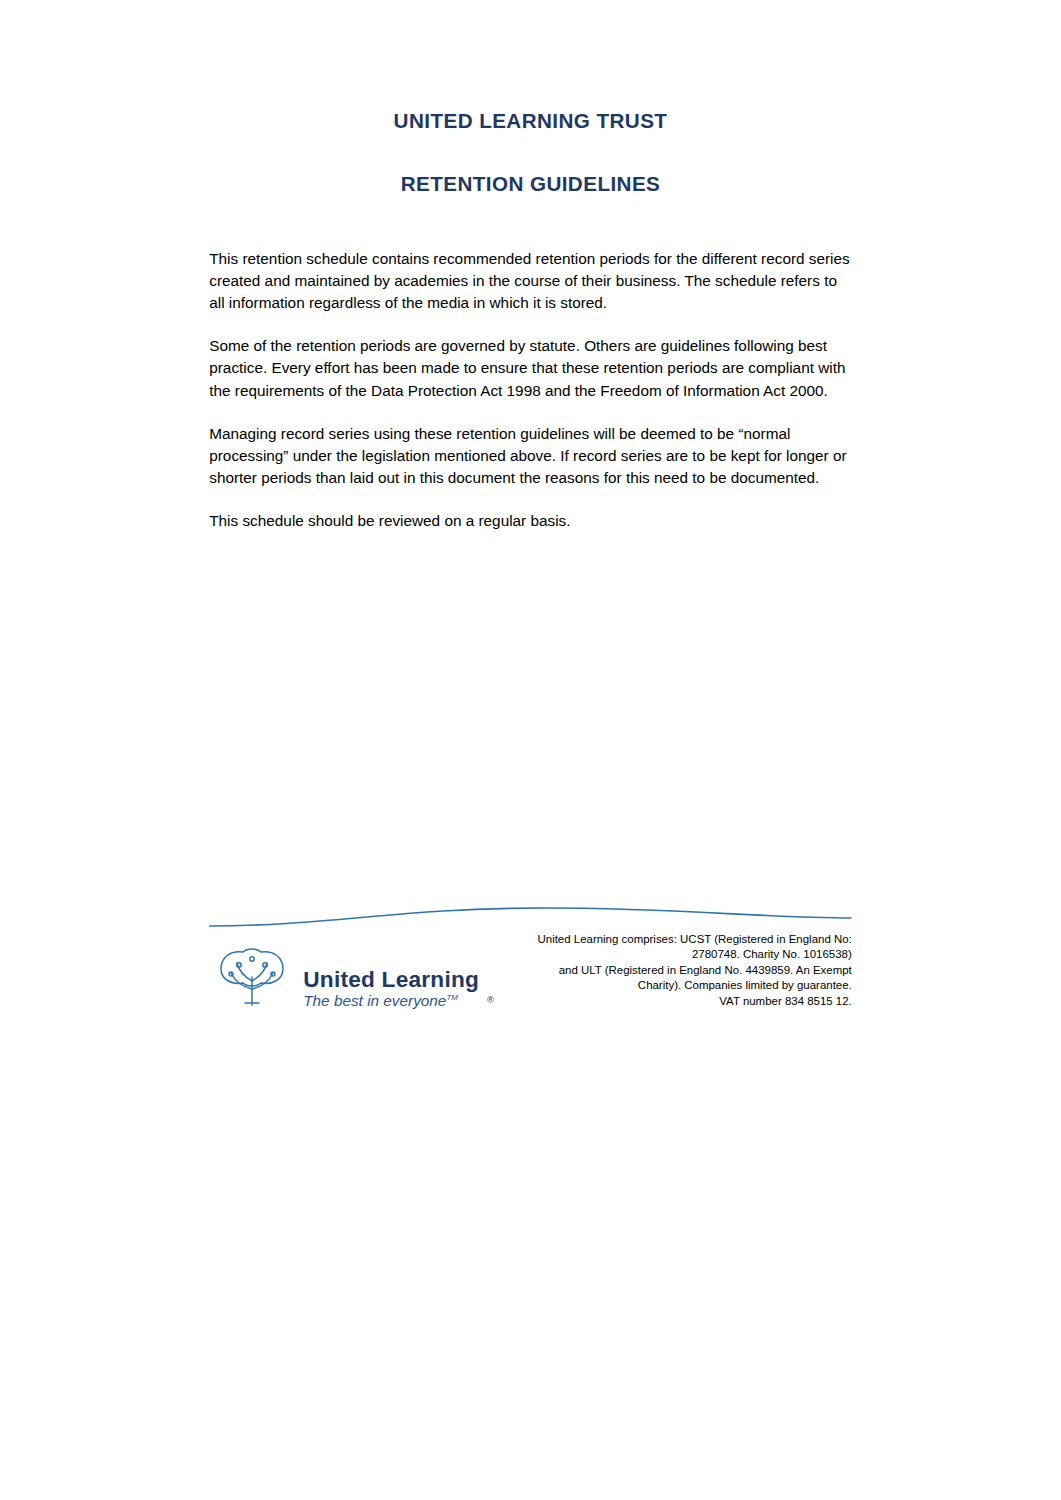UNITED LEARNING TRUST
RETENTION GUIDELINES
This retention schedule contains recommended retention periods for the different record series created and maintained by academies in the course of their business. The schedule refers to all information regardless of the media in which it is stored.
Some of the retention periods are governed by statute. Others are guidelines following best practice. Every effort has been made to ensure that these retention periods are compliant with the requirements of the Data Protection Act 1998 and the Freedom of Information Act 2000.
Managing record series using these retention guidelines will be deemed to be “normal processing” under the legislation mentioned above. If record series are to be kept for longer or shorter periods than laid out in this document the reasons for this need to be documented.
This schedule should be reviewed on a regular basis.
United Learning
The best in everyoneTM
®
United Learning comprises: UCST (Registered in England No: 2780748. Charity No. 1016538)
and ULT (Registered in England No. 4439859. An Exempt Charity). Companies limited by guarantee.
VAT number 834 8515 12.